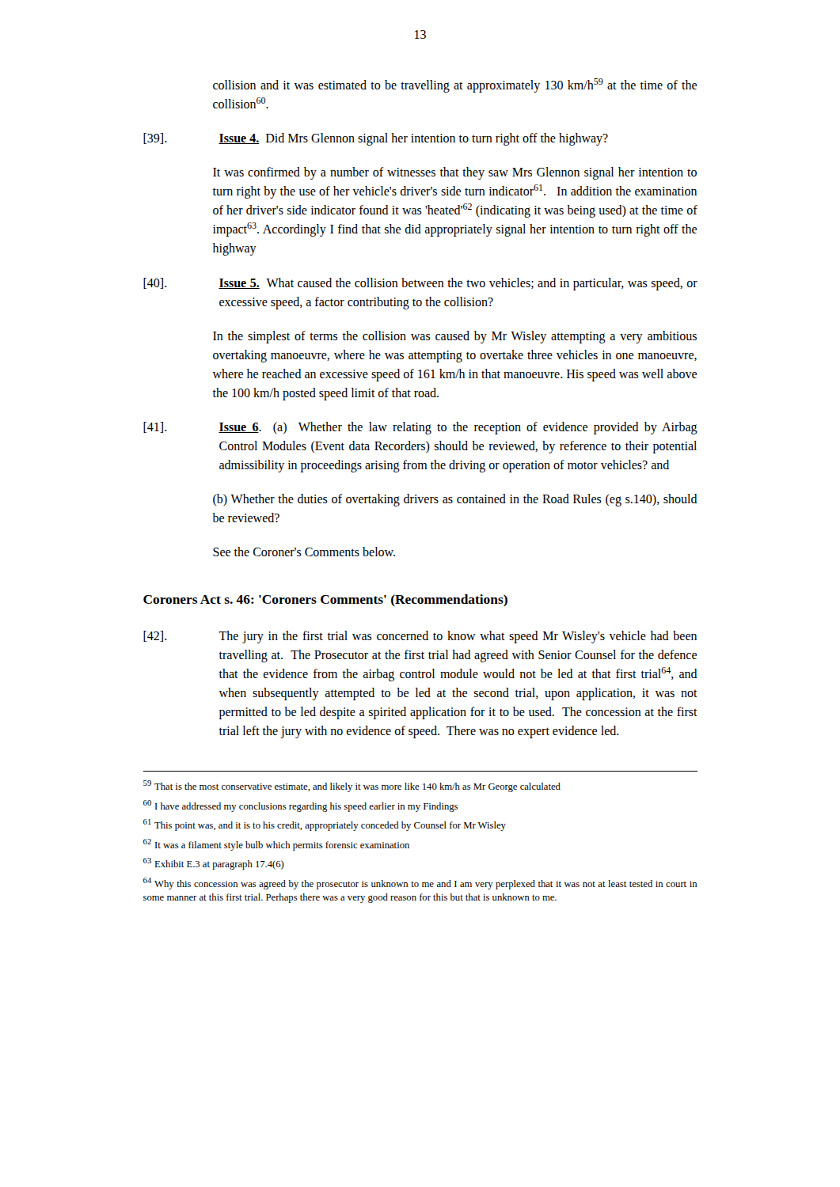13
collision and it was estimated to be travelling at approximately 130 km/h59 at the time of the collision60.
[39].
Issue 4. Did Mrs Glennon signal her intention to turn right off the highway?
It was confirmed by a number of witnesses that they saw Mrs Glennon signal her intention to turn right by the use of her vehicle's driver's side turn indicator61. In addition the examination of her driver's side indicator found it was 'heated'62 (indicating it was being used) at the time of impact63. Accordingly I find that she did appropriately signal her intention to turn right off the highway
[40].
Issue 5. What caused the collision between the two vehicles; and in particular, was speed, or excessive speed, a factor contributing to the collision?
In the simplest of terms the collision was caused by Mr Wisley attempting a very ambitious overtaking manoeuvre, where he was attempting to overtake three vehicles in one manoeuvre, where he reached an excessive speed of 161 km/h in that manoeuvre. His speed was well above the 100 km/h posted speed limit of that road.
[41].
Issue 6. (a) Whether the law relating to the reception of evidence provided by Airbag Control Modules (Event data Recorders) should be reviewed, by reference to their potential admissibility in proceedings arising from the driving or operation of motor vehicles? and
(b) Whether the duties of overtaking drivers as contained in the Road Rules (eg s.140), should be reviewed?
See the Coroner's Comments below.
Coroners Act s. 46: 'Coroners Comments' (Recommendations)
[42].
The jury in the first trial was concerned to know what speed Mr Wisley's vehicle had been travelling at. The Prosecutor at the first trial had agreed with Senior Counsel for the defence that the evidence from the airbag control module would not be led at that first trial64, and when subsequently attempted to be led at the second trial, upon application, it was not permitted to be led despite a spirited application for it to be used. The concession at the first trial left the jury with no evidence of speed. There was no expert evidence led.
59 That is the most conservative estimate, and likely it was more like 140 km/h as Mr George calculated
60 I have addressed my conclusions regarding his speed earlier in my Findings
61 This point was, and it is to his credit, appropriately conceded by Counsel for Mr Wisley
62 It was a filament style bulb which permits forensic examination
63 Exhibit E.3 at paragraph 17.4(6)
64 Why this concession was agreed by the prosecutor is unknown to me and I am very perplexed that it was not at least tested in court in some manner at this first trial. Perhaps there was a very good reason for this but that is unknown to me.